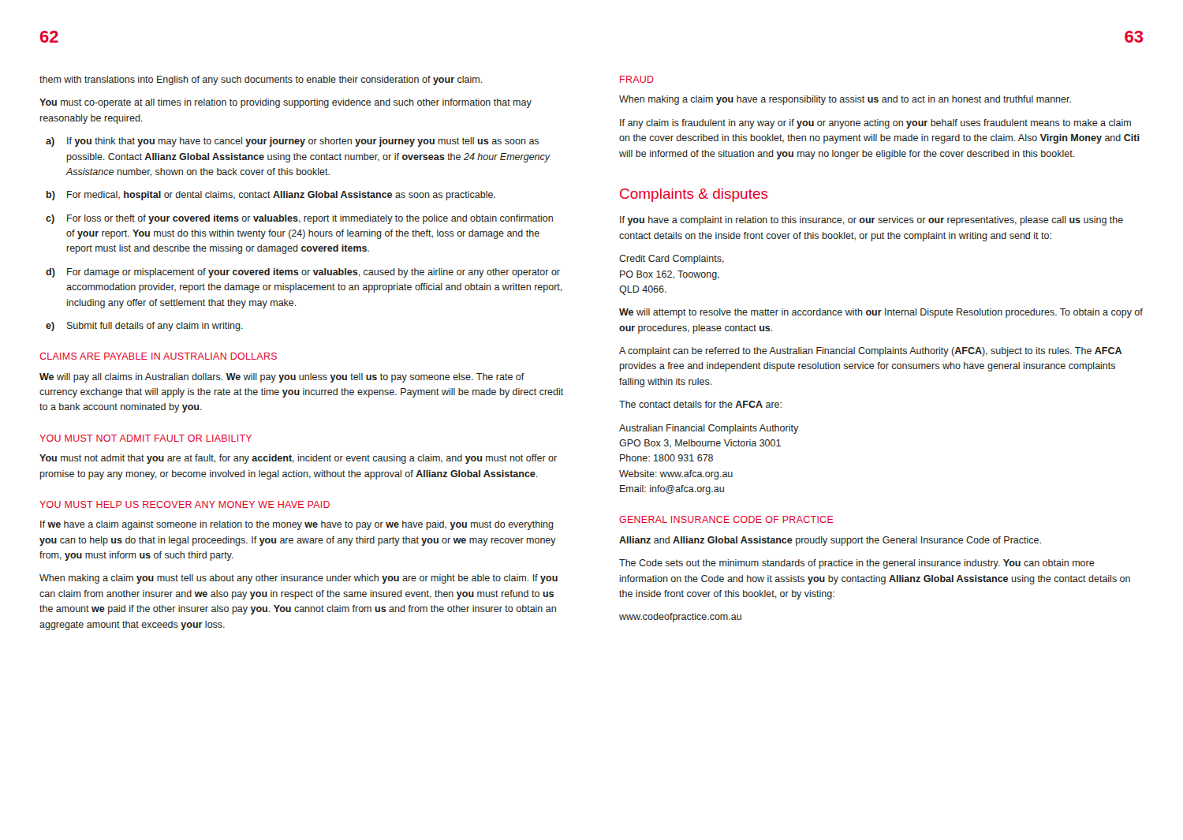62
them with translations into English of any such documents to enable their consideration of your claim.
You must co-operate at all times in relation to providing supporting evidence and such other information that may reasonably be required.
a) If you think that you may have to cancel your journey or shorten your journey you must tell us as soon as possible. Contact Allianz Global Assistance using the contact number, or if overseas the 24 hour Emergency Assistance number, shown on the back cover of this booklet.
b) For medical, hospital or dental claims, contact Allianz Global Assistance as soon as practicable.
c) For loss or theft of your covered items or valuables, report it immediately to the police and obtain confirmation of your report. You must do this within twenty four (24) hours of learning of the theft, loss or damage and the report must list and describe the missing or damaged covered items.
d) For damage or misplacement of your covered items or valuables, caused by the airline or any other operator or accommodation provider, report the damage or misplacement to an appropriate official and obtain a written report, including any offer of settlement that they may make.
e) Submit full details of any claim in writing.
Claims are payable in Australian dollars
We will pay all claims in Australian dollars. We will pay you unless you tell us to pay someone else. The rate of currency exchange that will apply is the rate at the time you incurred the expense. Payment will be made by direct credit to a bank account nominated by you.
You must not admit fault or liability
You must not admit that you are at fault, for any accident, incident or event causing a claim, and you must not offer or promise to pay any money, or become involved in legal action, without the approval of Allianz Global Assistance.
You must help us recover any money we have paid
If we have a claim against someone in relation to the money we have to pay or we have paid, you must do everything you can to help us do that in legal proceedings. If you are aware of any third party that you or we may recover money from, you must inform us of such third party.
When making a claim you must tell us about any other insurance under which you are or might be able to claim. If you can claim from another insurer and we also pay you in respect of the same insured event, then you must refund to us the amount we paid if the other insurer also pay you. You cannot claim from us and from the other insurer to obtain an aggregate amount that exceeds your loss.
63
Fraud
When making a claim you have a responsibility to assist us and to act in an honest and truthful manner.
If any claim is fraudulent in any way or if you or anyone acting on your behalf uses fraudulent means to make a claim on the cover described in this booklet, then no payment will be made in regard to the claim. Also Virgin Money and Citi will be informed of the situation and you may no longer be eligible for the cover described in this booklet.
Complaints & disputes
If you have a complaint in relation to this insurance, or our services or our representatives, please call us using the contact details on the inside front cover of this booklet, or put the complaint in writing and send it to:
Credit Card Complaints,
PO Box 162, Toowong,
QLD 4066.
We will attempt to resolve the matter in accordance with our Internal Dispute Resolution procedures. To obtain a copy of our procedures, please contact us.
A complaint can be referred to the Australian Financial Complaints Authority (AFCA), subject to its rules. The AFCA provides a free and independent dispute resolution service for consumers who have general insurance complaints falling within its rules.
The contact details for the AFCA are:
Australian Financial Complaints Authority
GPO Box 3, Melbourne Victoria 3001
Phone: 1800 931 678
Website: www.afca.org.au
Email: info@afca.org.au
General Insurance Code of Practice
Allianz and Allianz Global Assistance proudly support the General Insurance Code of Practice.
The Code sets out the minimum standards of practice in the general insurance industry. You can obtain more information on the Code and how it assists you by contacting Allianz Global Assistance using the contact details on the inside front cover of this booklet, or by visting:
www.codeofpractice.com.au